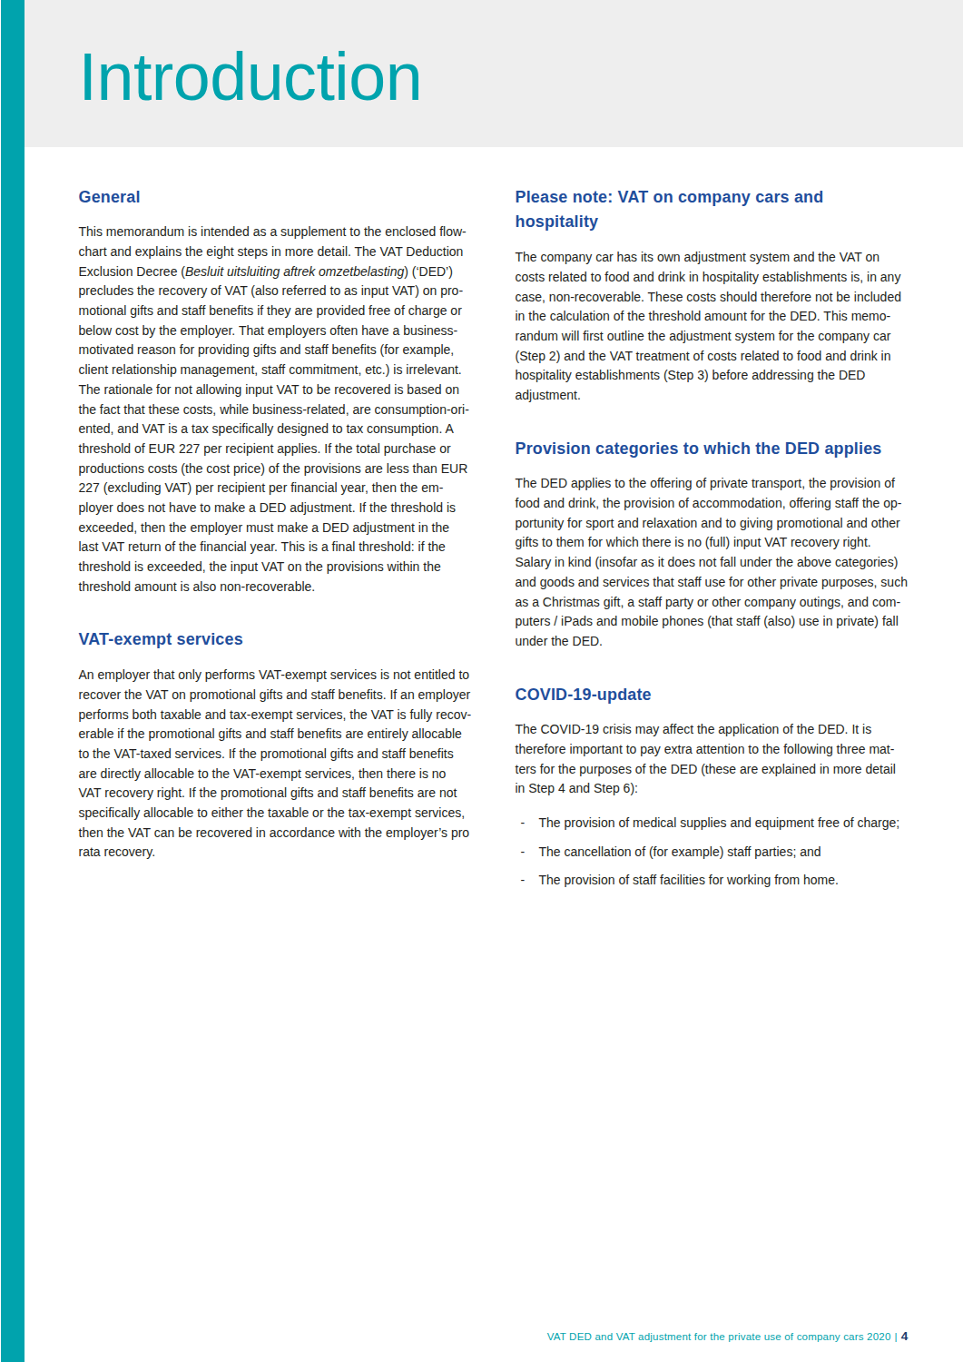Introduction
General
This memorandum is intended as a supplement to the enclosed flowchart and explains the eight steps in more detail. The VAT Deduction Exclusion Decree (Besluit uitsluiting aftrek omzetbelasting) (‘DED’) precludes the recovery of VAT (also referred to as input VAT) on promotional gifts and staff benefits if they are provided free of charge or below cost by the employer. That employers often have a business-motivated reason for providing gifts and staff benefits (for example, client relationship management, staff commitment, etc.) is irrelevant. The rationale for not allowing input VAT to be recovered is based on the fact that these costs, while business-related, are consumption-oriented, and VAT is a tax specifically designed to tax consumption. A threshold of EUR 227 per recipient applies. If the total purchase or productions costs (the cost price) of the provisions are less than EUR 227 (excluding VAT) per recipient per financial year, then the employer does not have to make a DED adjustment. If the threshold is exceeded, then the employer must make a DED adjustment in the last VAT return of the financial year. This is a final threshold: if the threshold is exceeded, the input VAT on the provisions within the threshold amount is also non-recoverable.
VAT-exempt services
An employer that only performs VAT-exempt services is not entitled to recover the VAT on promotional gifts and staff benefits. If an employer performs both taxable and tax-exempt services, the VAT is fully recoverable if the promotional gifts and staff benefits are entirely allocable to the VAT-taxed services. If the promotional gifts and staff benefits are directly allocable to the VAT-exempt services, then there is no VAT recovery right. If the promotional gifts and staff benefits are not specifically allocable to either the taxable or the tax-exempt services, then the VAT can be recovered in accordance with the employer’s pro rata recovery.
Please note: VAT on company cars and hospitality
The company car has its own adjustment system and the VAT on costs related to food and drink in hospitality establishments is, in any case, non-recoverable. These costs should therefore not be included in the calculation of the threshold amount for the DED. This memorandum will first outline the adjustment system for the company car (Step 2) and the VAT treatment of costs related to food and drink in hospitality establishments (Step 3) before addressing the DED adjustment.
Provision categories to which the DED applies
The DED applies to the offering of private transport, the provision of food and drink, the provision of accommodation, offering staff the opportunity for sport and relaxation and to giving promotional and other gifts to them for which there is no (full) input VAT recovery right. Salary in kind (insofar as it does not fall under the above categories) and goods and services that staff use for other private purposes, such as a Christmas gift, a staff party or other company outings, and computers / iPads and mobile phones (that staff (also) use in private) fall under the DED.
COVID-19-update
The COVID-19 crisis may affect the application of the DED. It is therefore important to pay extra attention to the following three matters for the purposes of the DED (these are explained in more detail in Step 4 and Step 6):
The provision of medical supplies and equipment free of charge;
The cancellation of (for example) staff parties; and
The provision of staff facilities for working from home.
VAT DED and VAT adjustment for the private use of company cars 2020|4